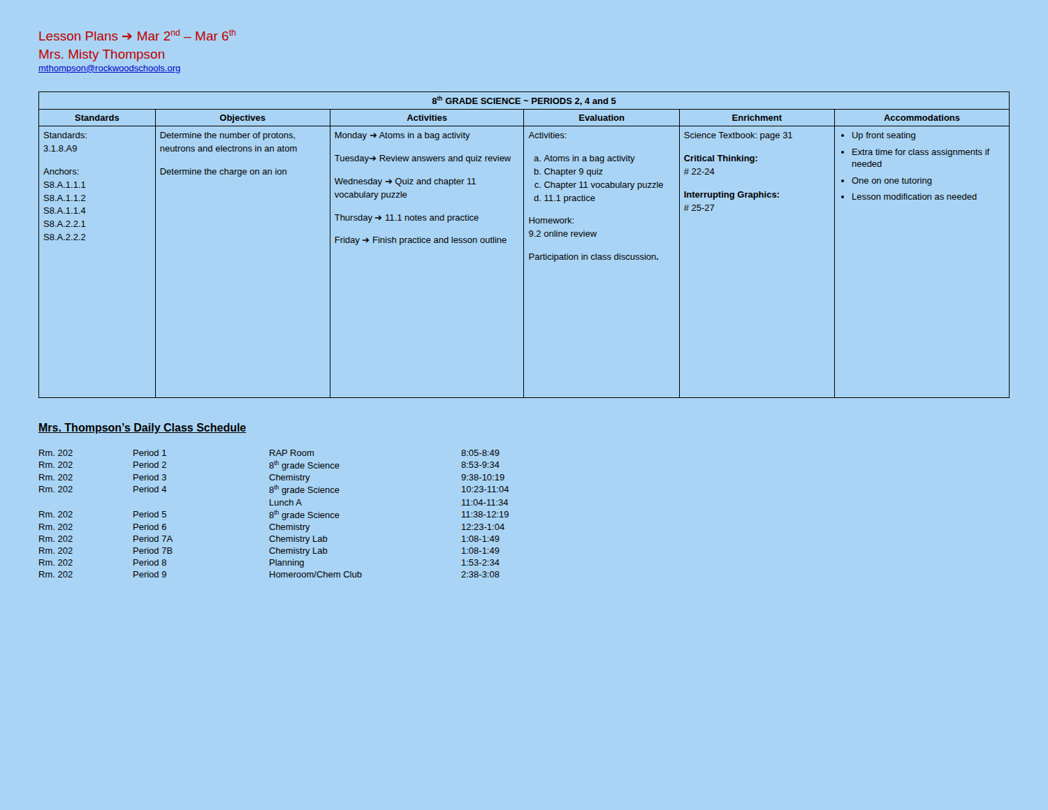Lesson Plans ➔ Mar 2nd – Mar 6th
Mrs. Misty Thompson
mthompson@rockwoodschools.org
| 8 th GRADE SCIENCE ~ PERIODS 2, 4 and 5 |
| --- |
| Standards | Objectives | Activities | Evaluation | Enrichment | Accommodations |
| Standards: 3.1.8.A9 Anchors: S8.A.1.1.1 S8.A.1.1.2 S8.A.1.1.4 S8.A.2.2.1 S8.A.2.2.2 | Determine the number of protons, neutrons and electrons in an atom Determine the charge on an ion | Monday ➔ Atoms in a bag activity Tuesday➔ Review answers and quiz review Wednesday ➔ Quiz and chapter 11 vocabulary puzzle Thursday ➔ 11.1 notes and practice Friday ➔ Finish practice and lesson outline | Activities: Atoms in a bag activity Chapter 9 quiz Chapter 11 vocabulary puzzle 11.1 practice Homework: 9.2 online review Participation in class discussion . | Science Textbook: page 31 Critical Thinking: # 22-24 Interrupting Graphics: # 25-27 | Up front seating Extra time for class assignments if needed One on one tutoring Lesson modification as needed |
Mrs. Thompson’s Daily Class Schedule
| Rm. 202 | Period 1 | RAP Room | 8:05-8:49 |
| Rm. 202 | Period 2 | 8 th grade Science | 8:53-9:34 |
| Rm. 202 | Period 3 | Chemistry | 9:38-10:19 |
| Rm. 202 | Period 4 | 8 th grade Science | 10:23-11:04 |
| | | Lunch A | 11:04-11:34 |
| Rm. 202 | Period 5 | 8 th grade Science | 11:38-12:19 |
| Rm. 202 | Period 6 | Chemistry | 12:23-1:04 |
| Rm. 202 | Period 7A | Chemistry Lab | 1:08-1:49 |
| Rm. 202 | Period 7B | Chemistry Lab | 1:08-1:49 |
| Rm. 202 | Period 8 | Planning | 1:53-2:34 |
| Rm. 202 | Period 9 | Homeroom/Chem Club | 2:38-3:08 |